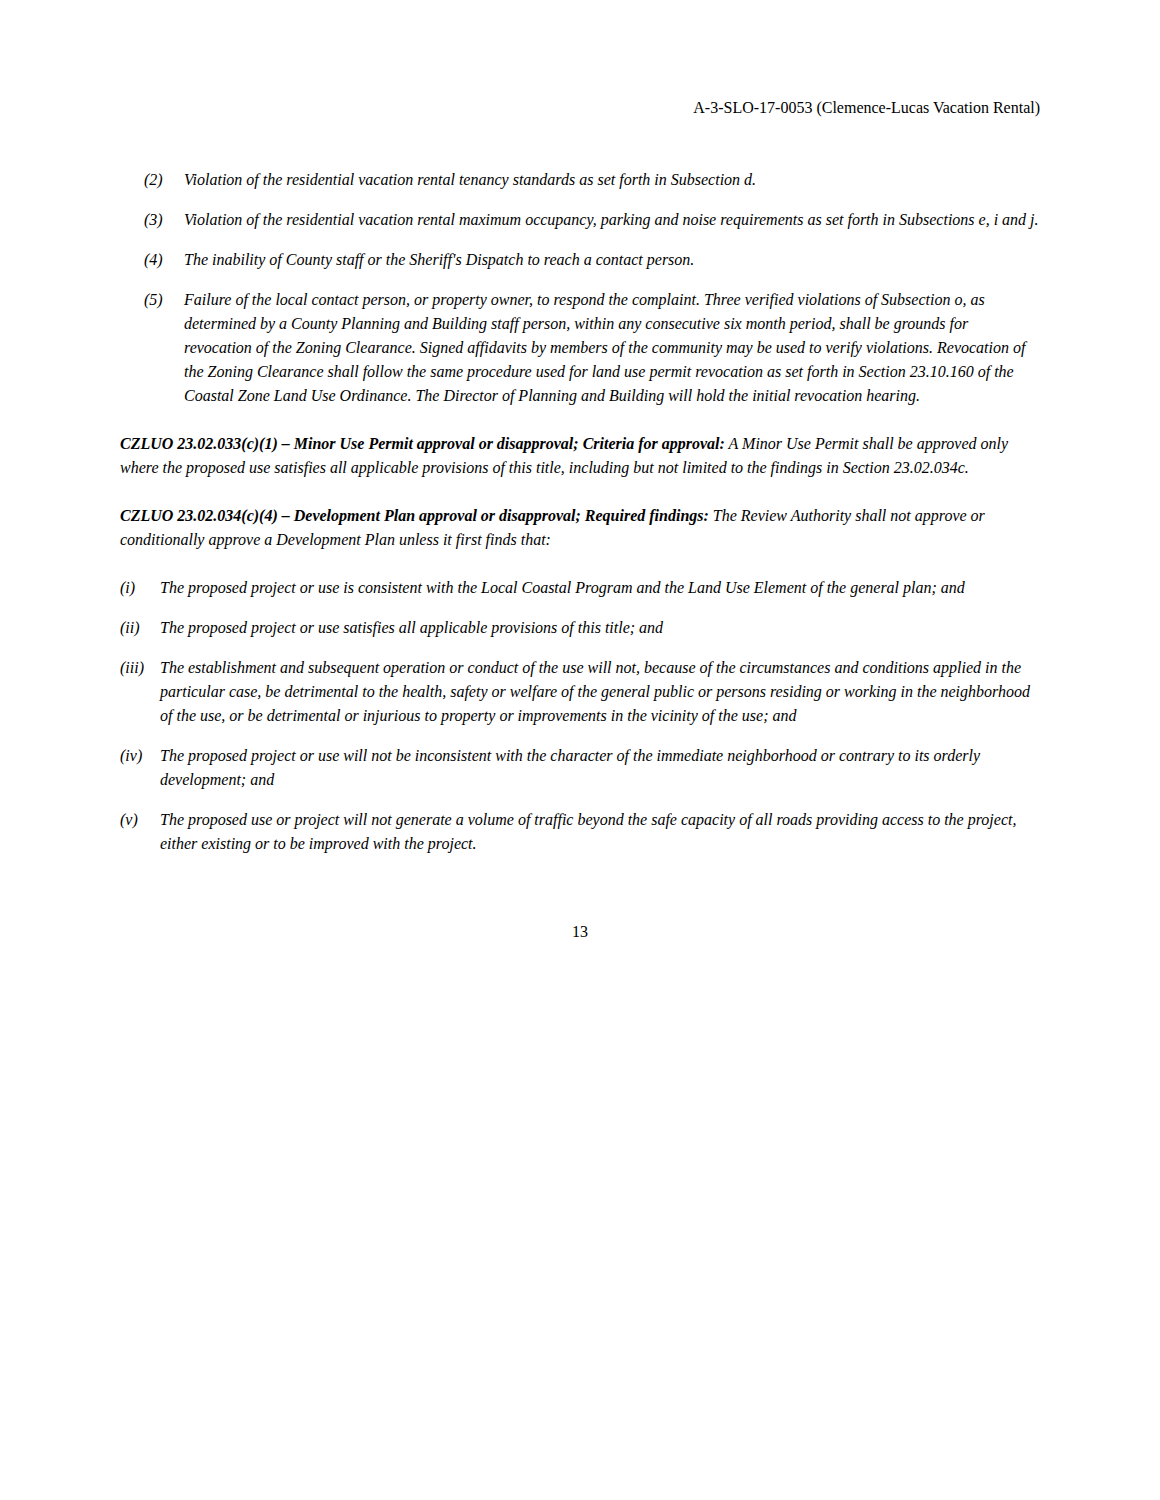A-3-SLO-17-0053 (Clemence-Lucas Vacation Rental)
(2)
Violation of the residential vacation rental tenancy standards as set forth in Subsection d.
(3)
Violation of the residential vacation rental maximum occupancy, parking and noise requirements as set forth in Subsections e, i and j.
(4)
The inability of County staff or the Sheriff's Dispatch to reach a contact person.
(5)
Failure of the local contact person, or property owner, to respond the complaint. Three verified violations of Subsection o, as determined by a County Planning and Building staff person, within any consecutive six month period, shall be grounds for revocation of the Zoning Clearance. Signed affidavits by members of the community may be used to verify violations. Revocation of the Zoning Clearance shall follow the same procedure used for land use permit revocation as set forth in Section 23.10.160 of the Coastal Zone Land Use Ordinance. The Director of Planning and Building will hold the initial revocation hearing.
CZLUO 23.02.033(c)(1) – Minor Use Permit approval or disapproval; Criteria for approval: A Minor Use Permit shall be approved only where the proposed use satisfies all applicable provisions of this title, including but not limited to the findings in Section 23.02.034c.
CZLUO 23.02.034(c)(4) – Development Plan approval or disapproval; Required findings: The Review Authority shall not approve or conditionally approve a Development Plan unless it first finds that:
(i)
The proposed project or use is consistent with the Local Coastal Program and the Land Use Element of the general plan; and
(ii)
The proposed project or use satisfies all applicable provisions of this title; and
(iii)
The establishment and subsequent operation or conduct of the use will not, because of the circumstances and conditions applied in the particular case, be detrimental to the health, safety or welfare of the general public or persons residing or working in the neighborhood of the use, or be detrimental or injurious to property or improvements in the vicinity of the use; and
(iv)
The proposed project or use will not be inconsistent with the character of the immediate neighborhood or contrary to its orderly development; and
(v)
The proposed use or project will not generate a volume of traffic beyond the safe capacity of all roads providing access to the project, either existing or to be improved with the project.
13